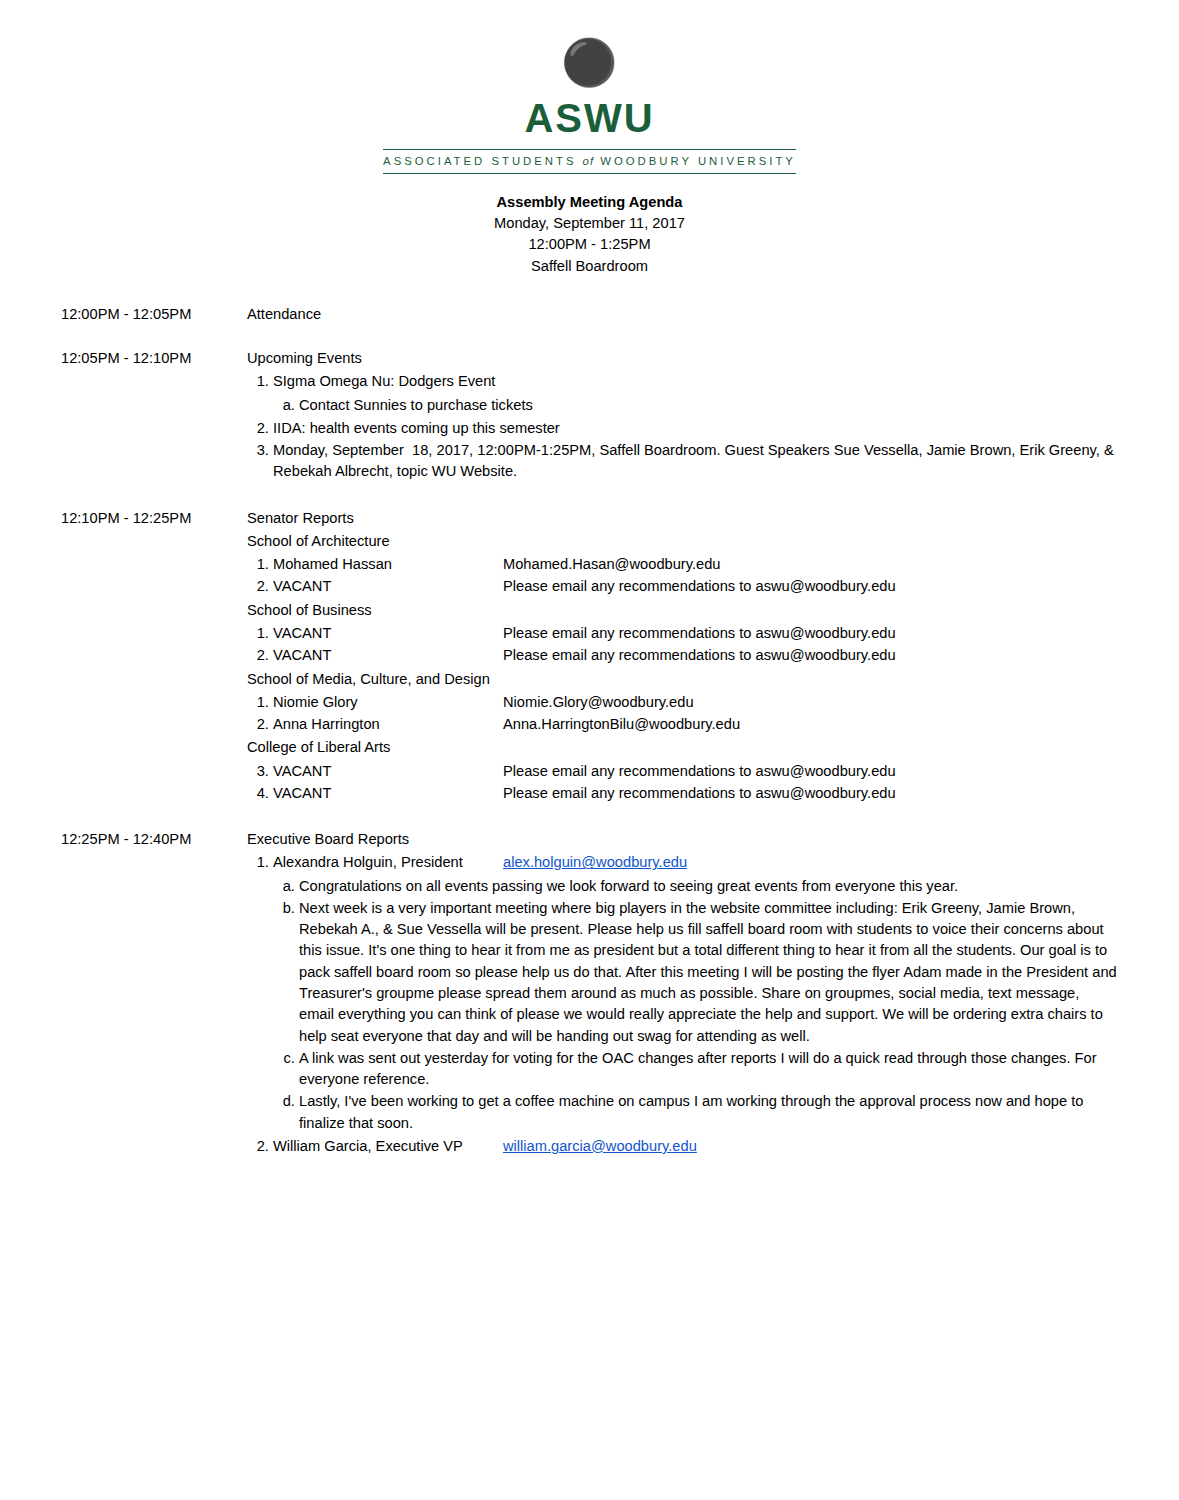⚫
ASWU
ASSOCIATED STUDENTS of WOODBURY UNIVERSITY
Assembly Meeting Agenda
Monday, September 11, 2017
12:00PM - 1:25PM
Saffell Boardroom
| 12:00PM - 12:05PM | Attendance |
| 12:05PM - 12:10PM | Upcoming Events SIgma Omega Nu: Dodgers Event Contact Sunnies to purchase tickets IIDA: health events coming up this semester Monday, September 18, 2017, 12:00PM-1:25PM, Saffell Boardroom. Guest Speakers Sue Vessella, Jamie Brown, Erik Greeny, & Rebekah Albrecht, topic WU Website. |
| 12:10PM - 12:25PM | Senator Reports School of Architecture Mohamed Hassan Mohamed.Hasan@woodbury.edu VACANT Please email any recommendations to aswu@woodbury.edu School of Business VACANT Please email any recommendations to aswu@woodbury.edu VACANT Please email any recommendations to aswu@woodbury.edu School of Media, Culture, and Design Niomie Glory Niomie.Glory@woodbury.edu Anna Harrington Anna.HarringtonBilu@woodbury.edu College of Liberal Arts VACANT Please email any recommendations to aswu@woodbury.edu VACANT Please email any recommendations to aswu@woodbury.edu |
| 12:25PM - 12:40PM | Executive Board Reports Alexandra Holguin, President alex.holguin@woodbury.edu Congratulations on all events passing we look forward to seeing great events from everyone this year. Next week is a very important meeting where big players in the website committee including: Erik Greeny, Jamie Brown, Rebekah A., & Sue Vessella will be present. Please help us fill saffell board room with students to voice their concerns about this issue. It's one thing to hear it from me as president but a total different thing to hear it from all the students. Our goal is to pack saffell board room so please help us do that. After this meeting I will be posting the flyer Adam made in the President and Treasurer's groupme please spread them around as much as possible. Share on groupmes, social media, text message, email everything you can think of please we would really appreciate the help and support. We will be ordering extra chairs to help seat everyone that day and will be handing out swag for attending as well. A link was sent out yesterday for voting for the OAC changes after reports I will do a quick read through those changes. For everyone reference. Lastly, I've been working to get a coffee machine on campus I am working through the approval process now and hope to finalize that soon. William Garcia, Executive VP william.garcia@woodbury.edu |